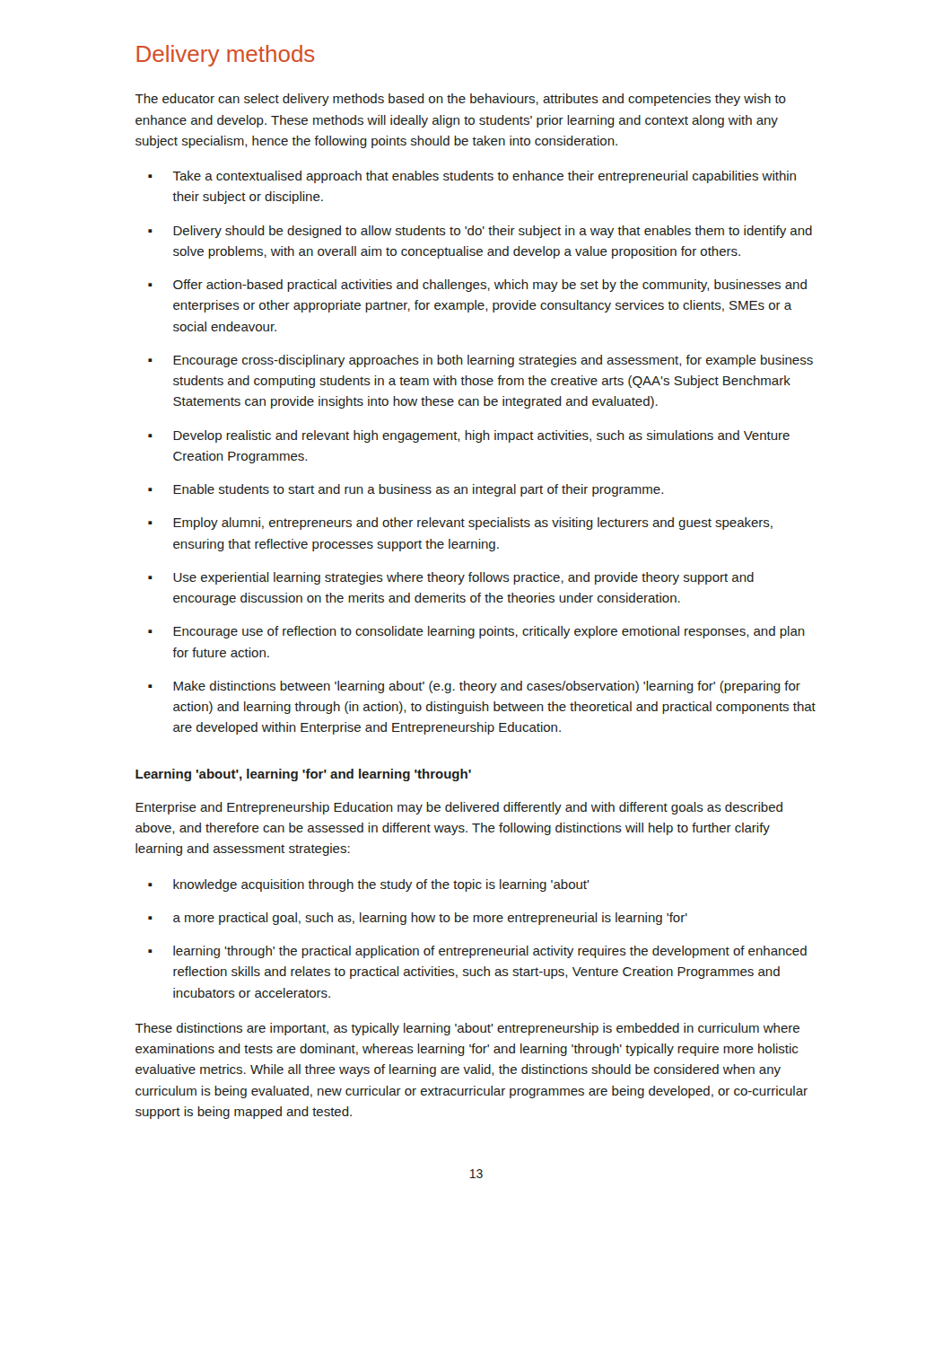Delivery methods
The educator can select delivery methods based on the behaviours, attributes and competencies they wish to enhance and develop. These methods will ideally align to students' prior learning and context along with any subject specialism, hence the following points should be taken into consideration.
Take a contextualised approach that enables students to enhance their entrepreneurial capabilities within their subject or discipline.
Delivery should be designed to allow students to 'do' their subject in a way that enables them to identify and solve problems, with an overall aim to conceptualise and develop a value proposition for others.
Offer action-based practical activities and challenges, which may be set by the community, businesses and enterprises or other appropriate partner, for example, provide consultancy services to clients, SMEs or a social endeavour.
Encourage cross-disciplinary approaches in both learning strategies and assessment, for example business students and computing students in a team with those from the creative arts (QAA's Subject Benchmark Statements can provide insights into how these can be integrated and evaluated).
Develop realistic and relevant high engagement, high impact activities, such as simulations and Venture Creation Programmes.
Enable students to start and run a business as an integral part of their programme.
Employ alumni, entrepreneurs and other relevant specialists as visiting lecturers and guest speakers, ensuring that reflective processes support the learning.
Use experiential learning strategies where theory follows practice, and provide theory support and encourage discussion on the merits and demerits of the theories under consideration.
Encourage use of reflection to consolidate learning points, critically explore emotional responses, and plan for future action.
Make distinctions between 'learning about' (e.g. theory and cases/observation) 'learning for' (preparing for action) and learning through (in action), to distinguish between the theoretical and practical components that are developed within Enterprise and Entrepreneurship Education.
Learning 'about', learning 'for' and learning 'through'
Enterprise and Entrepreneurship Education may be delivered differently and with different goals as described above, and therefore can be assessed in different ways. The following distinctions will help to further clarify learning and assessment strategies:
knowledge acquisition through the study of the topic is learning 'about'
a more practical goal, such as, learning how to be more entrepreneurial is learning 'for'
learning 'through' the practical application of entrepreneurial activity requires the development of enhanced reflection skills and relates to practical activities, such as start-ups, Venture Creation Programmes and incubators or accelerators.
These distinctions are important, as typically learning 'about' entrepreneurship is embedded in curriculum where examinations and tests are dominant, whereas learning 'for' and learning 'through' typically require more holistic evaluative metrics. While all three ways of learning are valid, the distinctions should be considered when any curriculum is being evaluated, new curricular or extracurricular programmes are being developed, or co-curricular support is being mapped and tested.
13